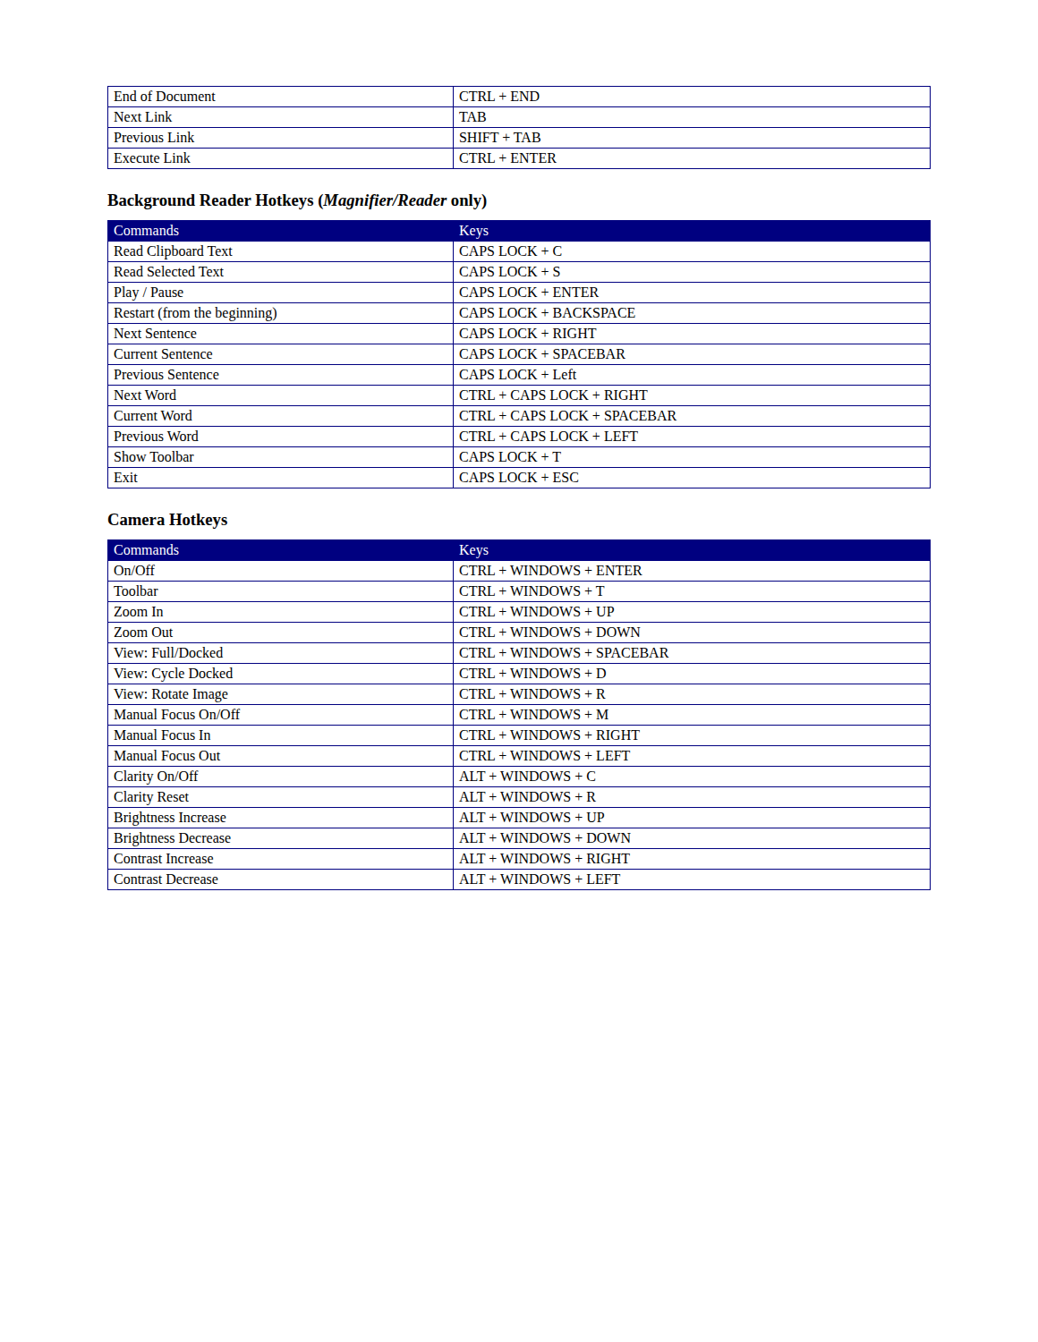| End of Document | CTRL + END |
| Next Link | TAB |
| Previous Link | SHIFT + TAB |
| Execute Link | CTRL + ENTER |
Background Reader Hotkeys (Magnifier/Reader only)
| Commands | Keys |
| --- | --- |
| Read Clipboard Text | CAPS LOCK + C |
| Read Selected Text | CAPS LOCK + S |
| Play / Pause | CAPS LOCK + ENTER |
| Restart (from the beginning) | CAPS LOCK + BACKSPACE |
| Next Sentence | CAPS LOCK + RIGHT |
| Current Sentence | CAPS LOCK + SPACEBAR |
| Previous Sentence | CAPS LOCK + Left |
| Next Word | CTRL + CAPS LOCK + RIGHT |
| Current Word | CTRL + CAPS LOCK + SPACEBAR |
| Previous Word | CTRL + CAPS LOCK + LEFT |
| Show Toolbar | CAPS LOCK + T |
| Exit | CAPS LOCK + ESC |
Camera Hotkeys
| Commands | Keys |
| --- | --- |
| On/Off | CTRL + WINDOWS + ENTER |
| Toolbar | CTRL + WINDOWS + T |
| Zoom In | CTRL + WINDOWS + UP |
| Zoom Out | CTRL + WINDOWS + DOWN |
| View: Full/Docked | CTRL + WINDOWS + SPACEBAR |
| View: Cycle Docked | CTRL + WINDOWS + D |
| View: Rotate Image | CTRL + WINDOWS + R |
| Manual Focus On/Off | CTRL + WINDOWS + M |
| Manual Focus In | CTRL + WINDOWS + RIGHT |
| Manual Focus Out | CTRL + WINDOWS + LEFT |
| Clarity On/Off | ALT + WINDOWS + C |
| Clarity Reset | ALT + WINDOWS + R |
| Brightness Increase | ALT + WINDOWS + UP |
| Brightness Decrease | ALT + WINDOWS + DOWN |
| Contrast Increase | ALT + WINDOWS + RIGHT |
| Contrast Decrease | ALT + WINDOWS + LEFT |